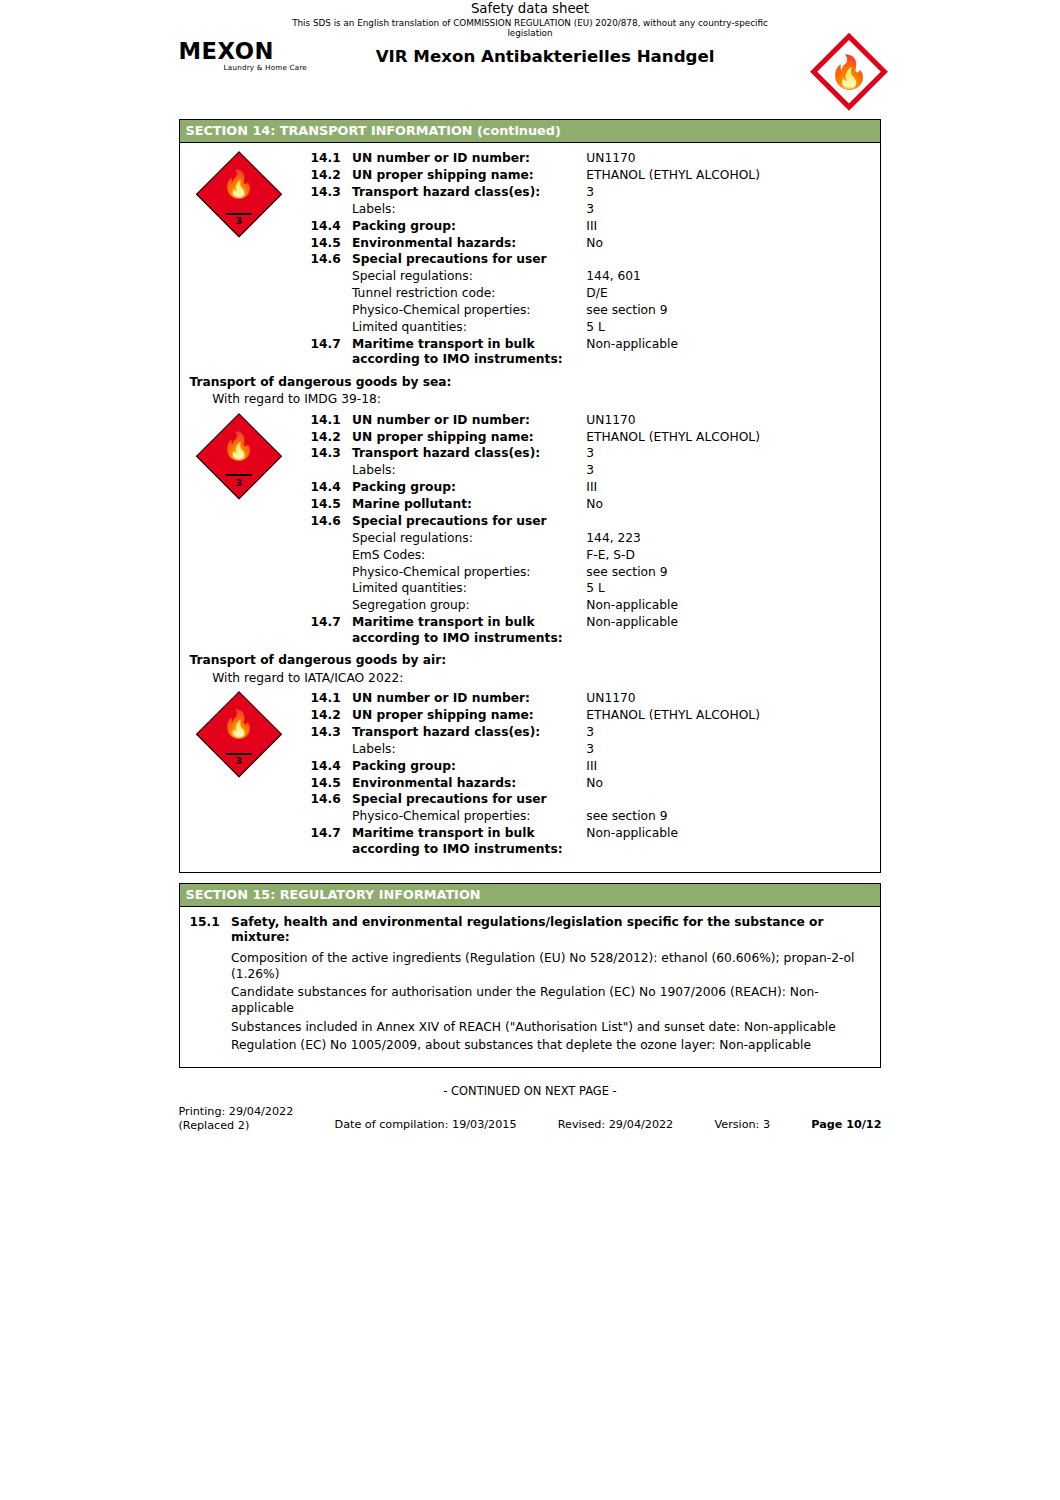Safety data sheet
This SDS is an English translation of COMMISSION REGULATION (EU) 2020/878, without any country-specific
legislation
MEXONLaundry & Home Care
VIR Mexon Antibakterielles Handgel
🔥
SECTION 14: TRANSPORT INFORMATION (continued)
🔥 3
| 14.1 | UN number or ID number: | UN1170 |
| 14.2 | UN proper shipping name: | ETHANOL (ETHYL ALCOHOL) |
| 14.3 | Transport hazard class(es): | 3 |
| | Labels: | 3 |
| 14.4 | Packing group: | III |
| 14.5 | Environmental hazards: | No |
| 14.6 | Special precautions for user | |
| | Special regulations: | 144, 601 |
| | Tunnel restriction code: | D/E |
| | Physico-Chemical properties: | see section 9 |
| | Limited quantities: | 5 L |
| 14.7 | Maritime transport in bulk according to IMO instruments: | Non-applicable |
Transport of dangerous goods by sea:
With regard to IMDG 39-18:
🔥 3
| 14.1 | UN number or ID number: | UN1170 |
| 14.2 | UN proper shipping name: | ETHANOL (ETHYL ALCOHOL) |
| 14.3 | Transport hazard class(es): | 3 |
| | Labels: | 3 |
| 14.4 | Packing group: | III |
| 14.5 | Marine pollutant: | No |
| 14.6 | Special precautions for user | |
| | Special regulations: | 144, 223 |
| | EmS Codes: | F-E, S-D |
| | Physico-Chemical properties: | see section 9 |
| | Limited quantities: | 5 L |
| | Segregation group: | Non-applicable |
| 14.7 | Maritime transport in bulk according to IMO instruments: | Non-applicable |
Transport of dangerous goods by air:
With regard to IATA/ICAO 2022:
🔥 3
| 14.1 | UN number or ID number: | UN1170 |
| 14.2 | UN proper shipping name: | ETHANOL (ETHYL ALCOHOL) |
| 14.3 | Transport hazard class(es): | 3 |
| | Labels: | 3 |
| 14.4 | Packing group: | III |
| 14.5 | Environmental hazards: | No |
| 14.6 | Special precautions for user | |
| | Physico-Chemical properties: | see section 9 |
| 14.7 | Maritime transport in bulk according to IMO instruments: | Non-applicable |
SECTION 15: REGULATORY INFORMATION
15.1 Safety, health and environmental regulations/legislation specific for the substance or mixture:
Composition of the active ingredients (Regulation (EU) No 528/2012): ethanol (60.606%); propan-2-ol (1.26%)
Candidate substances for authorisation under the Regulation (EC) No 1907/2006 (REACH): Non-applicable
Substances included in Annex XIV of REACH ("Authorisation List") and sunset date: Non-applicable
Regulation (EC) No 1005/2009, about substances that deplete the ozone layer: Non-applicable
- CONTINUED ON NEXT PAGE -
Printing: 29/04/2022
(Replaced 2)
Date of compilation: 19/03/2015
Revised: 29/04/2022
Version: 3
Page 10/12